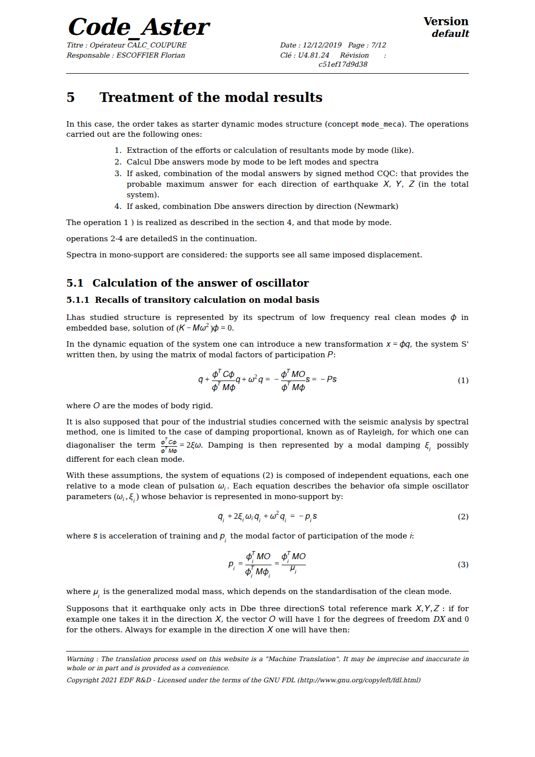Version
default
Code_Aster
| Titre : Opérateur CALC_COUPURE | Date : 12/12/2019 Page : 7/12 |
| Responsable : ESCOFFIER Florian | Clé : U4.81.24 Révision : c51ef17d9d38 |
5 Treatment of the modal results
In this case, the order takes as starter dynamic modes structure (concept mode_meca). The operations carried out are the following ones:
Extraction of the efforts or calculation of resultants mode by mode (like).
Calcul Dbe answers mode by mode to be left modes and spectra
If asked, combination of the modal answers by signed method CQC: that provides the probable maximum answer for each direction of earthquake X, Y, Z (in the total system).
If asked, combination Dbe answers direction by direction (Newmark)
The operation 1 ) is realized as described in the section 4, and that mode by mode.
operations 2-4 are detailedS in the continuation.
Spectra in mono-support are considered: the supports see all same imposed displacement.
5.1 Calculation of the answer of oscillator
5.1.1 Recalls of transitory calculation on modal basis
Lhas studied structure is represented by its spectrum of low frequency real clean modes ϕ in embedded base, solution of ( K − M ω2 ) ϕ = 0 .
In the dynamic equation of the system one can introduce a new transformation x=ϕq, the system S' written then, by using the matrix of modal factors of participation P:
q¨ + ϕTCϕ ϕTMϕ q˙ + ω2 q = − ϕTMO ϕTMϕ s¨ = − P s¨ (1)
where O are the modes of body rigid.
It is also supposed that pour of the industrial studies concerned with the seismic analysis by spectral method, one is limited to the case of damping proportional, known as of Rayleigh, for which one can diagonaliser the term ϕTCϕ ϕTMϕ =2ξω . Damping is then represented by a modal damping ξi possibly different for each clean mode.
With these assumptions, the system of equations (2) is composed of independent equations, each one relative to a mode clean of pulsation ωi. Each equation describes the behavior ofa simple oscillator parameters (ωi,ξi) whose behavior is represented in mono-support by:
q¨i + 2 ξi ωi q˙i + ω2 qi = − pi s¨ (2)
where s¨ is acceleration of training and pi the modal factor of participation of the mode i:
pi = ϕiTMO ϕiTMϕi = ϕiTMO μi (3)
where μi is the generalized modal mass, which depends on the standardisation of the clean mode.
Supposons that it earthquake only acts in Dbe three directionS total reference mark X,Y,Z : if for example one takes it in the direction X, the vector O will have 1 for the degrees of freedom DX and 0 for the others. Always for example in the direction X one will have then:
Warning : The translation process used on this website is a "Machine Translation". It may be imprecise and inaccurate in whole or in part and is provided as a convenience.
Copyright 2021 EDF R&D - Licensed under the terms of the GNU FDL (http://www.gnu.org/copyleft/fdl.html)